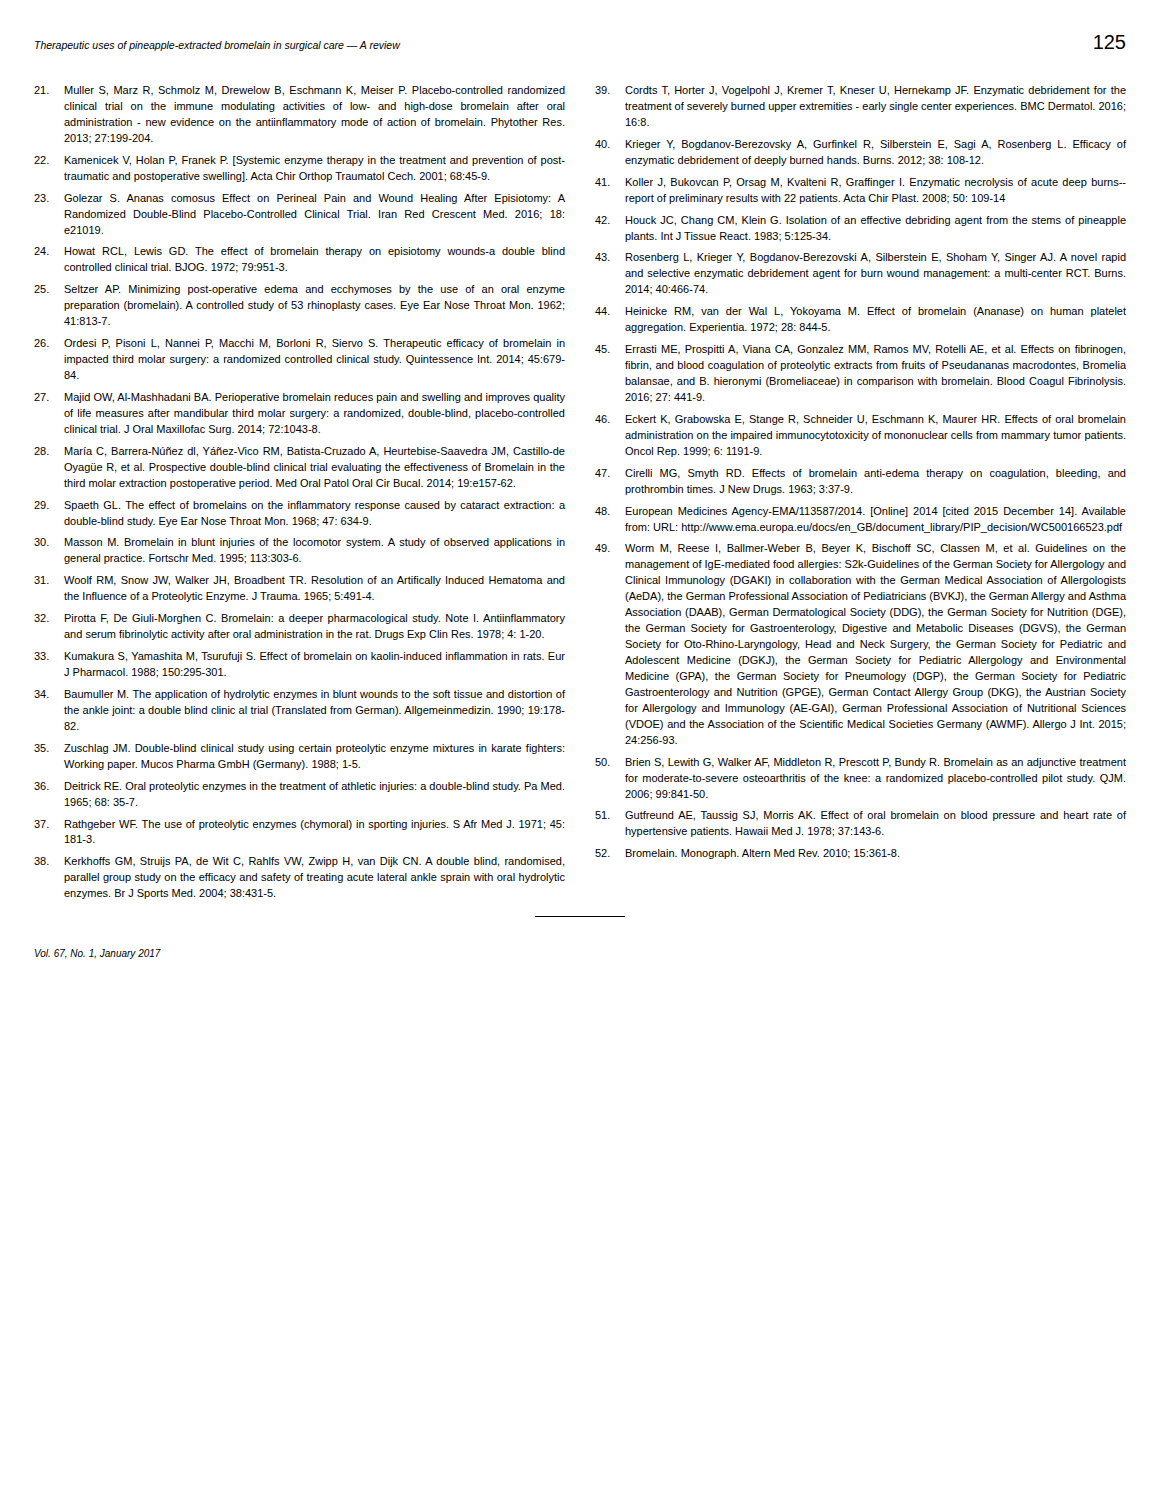Therapeutic uses of pineapple-extracted bromelain in surgical care — A review
125
21. Muller S, Marz R, Schmolz M, Drewelow B, Eschmann K, Meiser P. Placebo-controlled randomized clinical trial on the immune modulating activities of low- and high-dose bromelain after oral administration - new evidence on the antiinflammatory mode of action of bromelain. Phytother Res. 2013; 27:199-204.
22. Kamenicek V, Holan P, Franek P. [Systemic enzyme therapy in the treatment and prevention of post-traumatic and postoperative swelling]. Acta Chir Orthop Traumatol Cech. 2001; 68:45-9.
23. Golezar S. Ananas comosus Effect on Perineal Pain and Wound Healing After Episiotomy: A Randomized Double-Blind Placebo-Controlled Clinical Trial. Iran Red Crescent Med. 2016; 18: e21019.
24. Howat RCL, Lewis GD. The effect of bromelain therapy on episiotomy wounds-a double blind controlled clinical trial. BJOG. 1972; 79:951-3.
25. Seltzer AP. Minimizing post-operative edema and ecchymoses by the use of an oral enzyme preparation (bromelain). A controlled study of 53 rhinoplasty cases. Eye Ear Nose Throat Mon. 1962; 41:813-7.
26. Ordesi P, Pisoni L, Nannei P, Macchi M, Borloni R, Siervo S. Therapeutic efficacy of bromelain in impacted third molar surgery: a randomized controlled clinical study. Quintessence Int. 2014; 45:679-84.
27. Majid OW, Al-Mashhadani BA. Perioperative bromelain reduces pain and swelling and improves quality of life measures after mandibular third molar surgery: a randomized, double-blind, placebo-controlled clinical trial. J Oral Maxillofac Surg. 2014; 72:1043-8.
28. María C, Barrera-Núñez dl, Yáñez-Vico RM, Batista-Cruzado A, Heurtebise-Saavedra JM, Castillo-de Oyagüe R, et al. Prospective double-blind clinical trial evaluating the effectiveness of Bromelain in the third molar extraction postoperative period. Med Oral Patol Oral Cir Bucal. 2014; 19:e157-62.
29. Spaeth GL. The effect of bromelains on the inflammatory response caused by cataract extraction: a double-blind study. Eye Ear Nose Throat Mon. 1968; 47: 634-9.
30. Masson M. Bromelain in blunt injuries of the locomotor system. A study of observed applications in general practice. Fortschr Med. 1995; 113:303-6.
31. Woolf RM, Snow JW, Walker JH, Broadbent TR. Resolution of an Artifically Induced Hematoma and the Influence of a Proteolytic Enzyme. J Trauma. 1965; 5:491-4.
32. Pirotta F, De Giuli-Morghen C. Bromelain: a deeper pharmacological study. Note I. Antiinflammatory and serum fibrinolytic activity after oral administration in the rat. Drugs Exp Clin Res. 1978; 4: 1-20.
33. Kumakura S, Yamashita M, Tsurufuji S. Effect of bromelain on kaolin-induced inflammation in rats. Eur J Pharmacol. 1988; 150:295-301.
34. Baumuller M. The application of hydrolytic enzymes in blunt wounds to the soft tissue and distortion of the ankle joint: a double blind clinic al trial (Translated from German). Allgemeinmedizin. 1990; 19:178-82.
35. Zuschlag JM. Double-blind clinical study using certain proteolytic enzyme mixtures in karate fighters: Working paper. Mucos Pharma GmbH (Germany). 1988; 1-5.
36. Deitrick RE. Oral proteolytic enzymes in the treatment of athletic injuries: a double-blind study. Pa Med. 1965; 68: 35-7.
37. Rathgeber WF. The use of proteolytic enzymes (chymoral) in sporting injuries. S Afr Med J. 1971; 45: 181-3.
38. Kerkhoffs GM, Struijs PA, de Wit C, Rahlfs VW, Zwipp H, van Dijk CN. A double blind, randomised, parallel group study on the efficacy and safety of treating acute lateral ankle sprain with oral hydrolytic enzymes. Br J Sports Med. 2004; 38:431-5.
39. Cordts T, Horter J, Vogelpohl J, Kremer T, Kneser U, Hernekamp JF. Enzymatic debridement for the treatment of severely burned upper extremities - early single center experiences. BMC Dermatol. 2016; 16:8.
40. Krieger Y, Bogdanov-Berezovsky A, Gurfinkel R, Silberstein E, Sagi A, Rosenberg L. Efficacy of enzymatic debridement of deeply burned hands. Burns. 2012; 38: 108-12.
41. Koller J, Bukovcan P, Orsag M, Kvalteni R, Graffinger I. Enzymatic necrolysis of acute deep burns--report of preliminary results with 22 patients. Acta Chir Plast. 2008; 50: 109-14
42. Houck JC, Chang CM, Klein G. Isolation of an effective debriding agent from the stems of pineapple plants. Int J Tissue React. 1983; 5:125-34.
43. Rosenberg L, Krieger Y, Bogdanov-Berezovski A, Silberstein E, Shoham Y, Singer AJ. A novel rapid and selective enzymatic debridement agent for burn wound management: a multi-center RCT. Burns. 2014; 40:466-74.
44. Heinicke RM, van der Wal L, Yokoyama M. Effect of bromelain (Ananase) on human platelet aggregation. Experientia. 1972; 28: 844-5.
45. Errasti ME, Prospitti A, Viana CA, Gonzalez MM, Ramos MV, Rotelli AE, et al. Effects on fibrinogen, fibrin, and blood coagulation of proteolytic extracts from fruits of Pseudananas macrodontes, Bromelia balansae, and B. hieronymi (Bromeliaceae) in comparison with bromelain. Blood Coagul Fibrinolysis. 2016; 27: 441-9.
46. Eckert K, Grabowska E, Stange R, Schneider U, Eschmann K, Maurer HR. Effects of oral bromelain administration on the impaired immunocytotoxicity of mononuclear cells from mammary tumor patients. Oncol Rep. 1999; 6: 1191-9.
47. Cirelli MG, Smyth RD. Effects of bromelain anti-edema therapy on coagulation, bleeding, and prothrombin times. J New Drugs. 1963; 3:37-9.
48. European Medicines Agency-EMA/113587/2014. [Online] 2014 [cited 2015 December 14]. Available from: URL: http://www.ema.europa.eu/docs/en_GB/document_library/PIP_decision/WC500166523.pdf
49. Worm M, Reese I, Ballmer-Weber B, Beyer K, Bischoff SC, Classen M, et al. Guidelines on the management of IgE-mediated food allergies: S2k-Guidelines of the German Society for Allergology and Clinical Immunology (DGAKI) in collaboration with the German Medical Association of Allergologists (AeDA), the German Professional Association of Pediatricians (BVKJ), the German Allergy and Asthma Association (DAAB), German Dermatological Society (DDG), the German Society for Nutrition (DGE), the German Society for Gastroenterology, Digestive and Metabolic Diseases (DGVS), the German Society for Oto-Rhino-Laryngology, Head and Neck Surgery, the German Society for Pediatric and Adolescent Medicine (DGKJ), the German Society for Pediatric Allergology and Environmental Medicine (GPA), the German Society for Pneumology (DGP), the German Society for Pediatric Gastroenterology and Nutrition (GPGE), German Contact Allergy Group (DKG), the Austrian Society for Allergology and Immunology (AE-GAI), German Professional Association of Nutritional Sciences (VDOE) and the Association of the Scientific Medical Societies Germany (AWMF). Allergo J Int. 2015; 24:256-93.
50. Brien S, Lewith G, Walker AF, Middleton R, Prescott P, Bundy R. Bromelain as an adjunctive treatment for moderate-to-severe osteoarthritis of the knee: a randomized placebo-controlled pilot study. QJM. 2006; 99:841-50.
51. Gutfreund AE, Taussig SJ, Morris AK. Effect of oral bromelain on blood pressure and heart rate of hypertensive patients. Hawaii Med J. 1978; 37:143-6.
52. Bromelain. Monograph. Altern Med Rev. 2010; 15:361-8.
Vol. 67, No. 1, January 2017